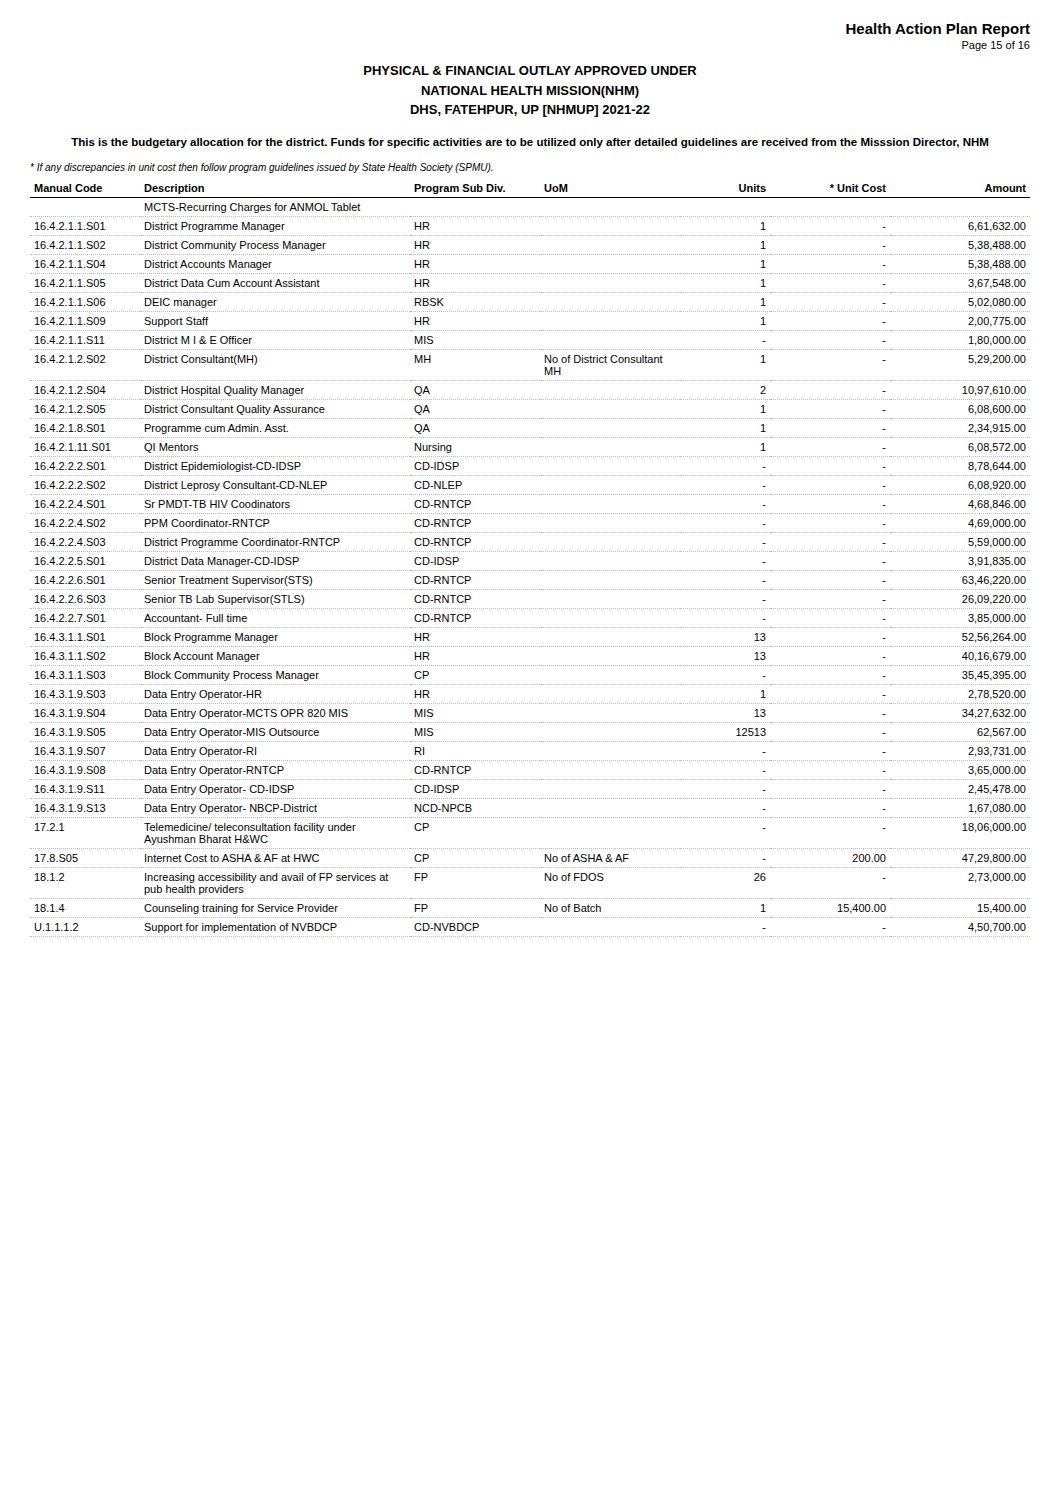Health Action Plan Report
Page 15 of 16
PHYSICAL & FINANCIAL OUTLAY APPROVED UNDER
NATIONAL HEALTH MISSION(NHM)
DHS, FATEHPUR, UP [NHMUP] 2021-22
This is the budgetary allocation for the district. Funds for specific activities are to be utilized only after detailed guidelines are received from the Misssion Director, NHM
* If any discrepancies in unit cost then follow program guidelines issued by State Health Society (SPMU).
| Manual Code | Description | Program Sub Div. | UoM | Units | * Unit Cost | Amount |
| --- | --- | --- | --- | --- | --- | --- |
| | MCTS-Recurring Charges for ANMOL Tablet | | | | | |
| 16.4.2.1.1.S01 | District Programme Manager | HR | | 1 | - | 6,61,632.00 |
| 16.4.2.1.1.S02 | District Community Process Manager | HR | | 1 | - | 5,38,488.00 |
| 16.4.2.1.1.S04 | District Accounts Manager | HR | | 1 | - | 5,38,488.00 |
| 16.4.2.1.1.S05 | District Data Cum Account Assistant | HR | | 1 | - | 3,67,548.00 |
| 16.4.2.1.1.S06 | DEIC manager | RBSK | | 1 | - | 5,02,080.00 |
| 16.4.2.1.1.S09 | Support Staff | HR | | 1 | - | 2,00,775.00 |
| 16.4.2.1.1.S11 | District M I & E Officer | MIS | | - | - | 1,80,000.00 |
| 16.4.2.1.2.S02 | District Consultant(MH) | MH | No of District Consultant MH | 1 | - | 5,29,200.00 |
| 16.4.2.1.2.S04 | District Hospital Quality Manager | QA | | 2 | - | 10,97,610.00 |
| 16.4.2.1.2.S05 | District Consultant Quality Assurance | QA | | 1 | - | 6,08,600.00 |
| 16.4.2.1.8.S01 | Programme cum Admin. Asst. | QA | | 1 | - | 2,34,915.00 |
| 16.4.2.1.11.S01 | QI Mentors | Nursing | | 1 | - | 6,08,572.00 |
| 16.4.2.2.2.S01 | District Epidemiologist-CD-IDSP | CD-IDSP | | - | - | 8,78,644.00 |
| 16.4.2.2.2.S02 | District Leprosy Consultant-CD-NLEP | CD-NLEP | | - | - | 6,08,920.00 |
| 16.4.2.2.4.S01 | Sr PMDT-TB HIV Coodinators | CD-RNTCP | | - | - | 4,68,846.00 |
| 16.4.2.2.4.S02 | PPM Coordinator-RNTCP | CD-RNTCP | | - | - | 4,69,000.00 |
| 16.4.2.2.4.S03 | District Programme Coordinator-RNTCP | CD-RNTCP | | - | - | 5,59,000.00 |
| 16.4.2.2.5.S01 | District Data Manager-CD-IDSP | CD-IDSP | | - | - | 3,91,835.00 |
| 16.4.2.2.6.S01 | Senior Treatment Supervisor(STS) | CD-RNTCP | | - | - | 63,46,220.00 |
| 16.4.2.2.6.S03 | Senior TB Lab Supervisor(STLS) | CD-RNTCP | | - | - | 26,09,220.00 |
| 16.4.2.2.7.S01 | Accountant- Full time | CD-RNTCP | | - | - | 3,85,000.00 |
| 16.4.3.1.1.S01 | Block Programme Manager | HR | | 13 | - | 52,56,264.00 |
| 16.4.3.1.1.S02 | Block Account Manager | HR | | 13 | - | 40,16,679.00 |
| 16.4.3.1.1.S03 | Block Community Process Manager | CP | | - | - | 35,45,395.00 |
| 16.4.3.1.9.S03 | Data Entry Operator-HR | HR | | 1 | - | 2,78,520.00 |
| 16.4.3.1.9.S04 | Data Entry Operator-MCTS OPR 820 MIS | MIS | | 13 | - | 34,27,632.00 |
| 16.4.3.1.9.S05 | Data Entry Operator-MIS Outsource | MIS | | 12513 | - | 62,567.00 |
| 16.4.3.1.9.S07 | Data Entry Operator-RI | RI | | - | - | 2,93,731.00 |
| 16.4.3.1.9.S08 | Data Entry Operator-RNTCP | CD-RNTCP | | - | - | 3,65,000.00 |
| 16.4.3.1.9.S11 | Data Entry Operator- CD-IDSP | CD-IDSP | | - | - | 2,45,478.00 |
| 16.4.3.1.9.S13 | Data Entry Operator- NBCP-District | NCD-NPCB | | - | - | 1,67,080.00 |
| 17.2.1 | Telemedicine/ teleconsultation facility under Ayushman Bharat H&WC | CP | | - | - | 18,06,000.00 |
| 17.8.S05 | Internet Cost to ASHA & AF at HWC | CP | No of ASHA & AF | - | 200.00 | 47,29,800.00 |
| 18.1.2 | Increasing accessibility and avail of FP services at pub health providers | FP | No of FDOS | 26 | - | 2,73,000.00 |
| 18.1.4 | Counseling training for Service Provider | FP | No of Batch | 1 | 15,400.00 | 15,400.00 |
| U.1.1.1.2 | Support for implementation of NVBDCP | CD-NVBDCP | | - | - | 4,50,700.00 |